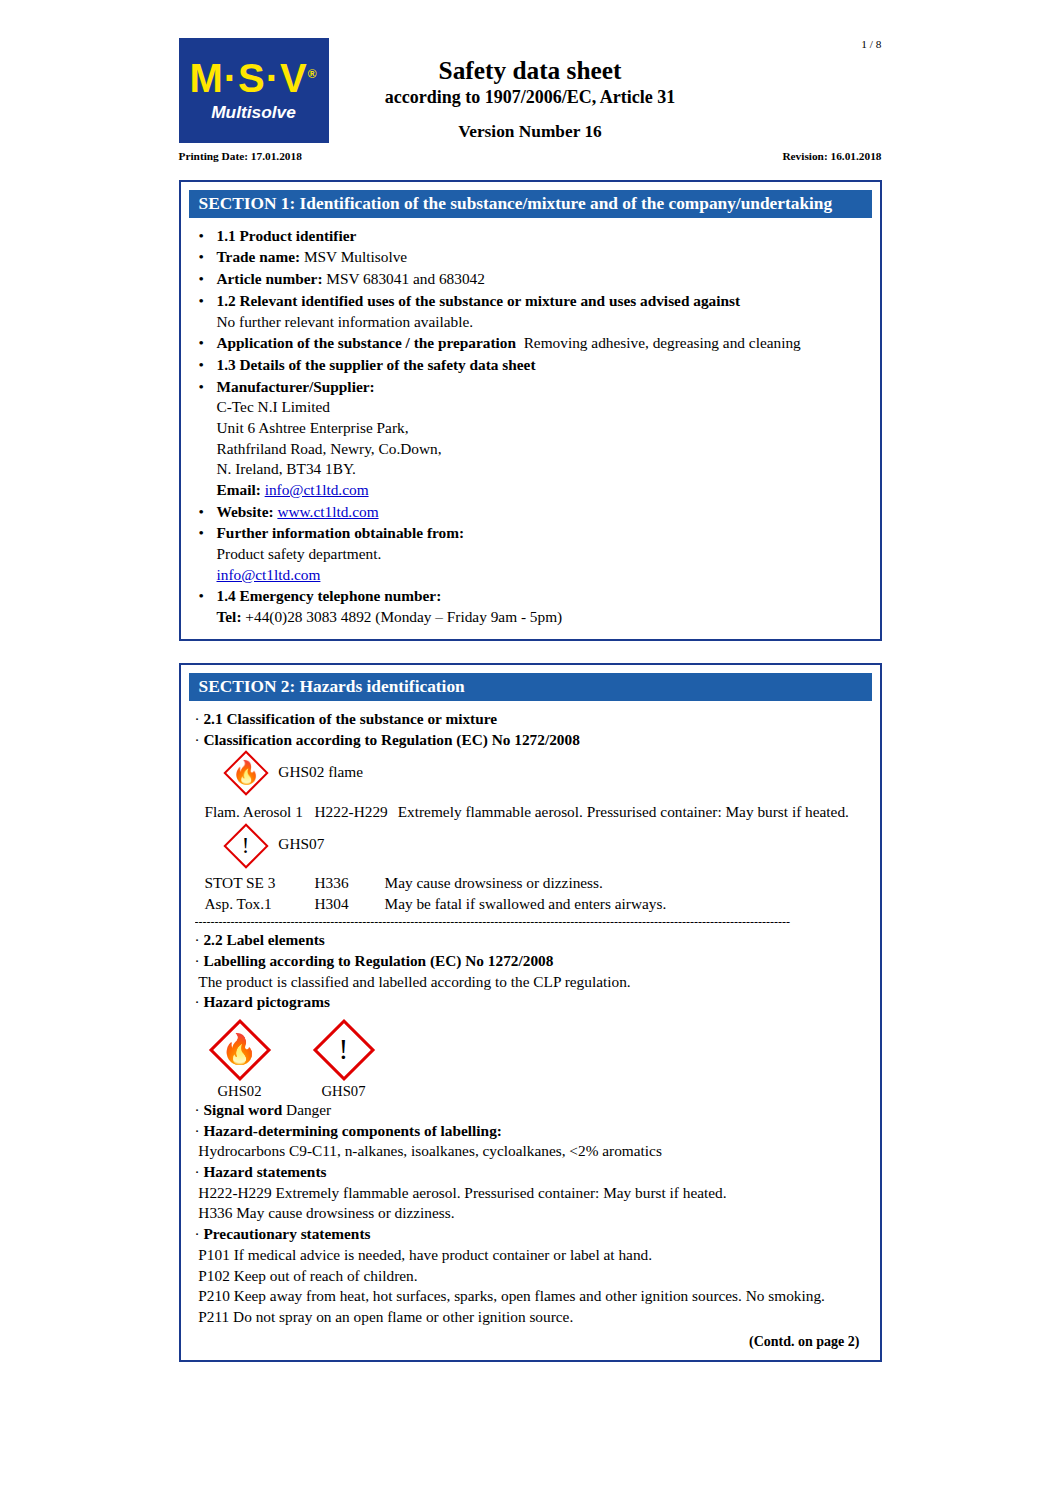M·S·V®
Multisolve
1 / 8
Safety data sheet
according to 1907/2006/EC, Article 31
Version Number 16
Printing Date: 17.01.2018
Revision: 16.01.2018
SECTION 1: Identification of the substance/mixture and of the company/undertaking
1.1 Product identifier
Trade name: MSV Multisolve
Article number: MSV 683041 and 683042
1.2 Relevant identified uses of the substance or mixture and uses advised against
No further relevant information available.
Application of the substance / the preparation Removing adhesive, degreasing and cleaning
1.3 Details of the supplier of the safety data sheet
Manufacturer/Supplier:
C-Tec N.I Limited
Unit 6 Ashtree Enterprise Park,
Rathfriland Road, Newry, Co.Down,
N. Ireland, BT34 1BY.
Email: info@ct1ltd.com
Website: www.ct1ltd.com
Further information obtainable from:
Product safety department.
info@ct1ltd.com
1.4 Emergency telephone number:
Tel: +44(0)28 3083 4892 (Monday – Friday 9am - 5pm)
SECTION 2: Hazards identification
2.1 Classification of the substance or mixture
Classification according to Regulation (EC) No 1272/2008
🔥 GHS02 flame
| Flam. Aerosol 1 | H222-H229 | Extremely flammable aerosol. Pressurised container: May burst if heated. |
! GHS07
| STOT SE 3 | H336 | May cause drowsiness or dizziness. |
| Asp. Tox.1 | H304 | May be fatal if swallowed and enters airways. |
-----------------------------------------------------------------------------------------------------------------------------------------------------
2.2 Label elements
Labelling according to Regulation (EC) No 1272/2008
The product is classified and labelled according to the CLP regulation.
Hazard pictograms
🔥
GHS02
!
GHS07
Signal word Danger
Hazard-determining components of labelling:
Hydrocarbons C9-C11, n-alkanes, isoalkanes, cycloalkanes, <2% aromatics
Hazard statements
H222-H229 Extremely flammable aerosol. Pressurised container: May burst if heated.
H336 May cause drowsiness or dizziness.
Precautionary statements
P101 If medical advice is needed, have product container or label at hand.
P102 Keep out of reach of children.
P210 Keep away from heat, hot surfaces, sparks, open flames and other ignition sources. No smoking.
P211 Do not spray on an open flame or other ignition source.
(Contd. on page 2)